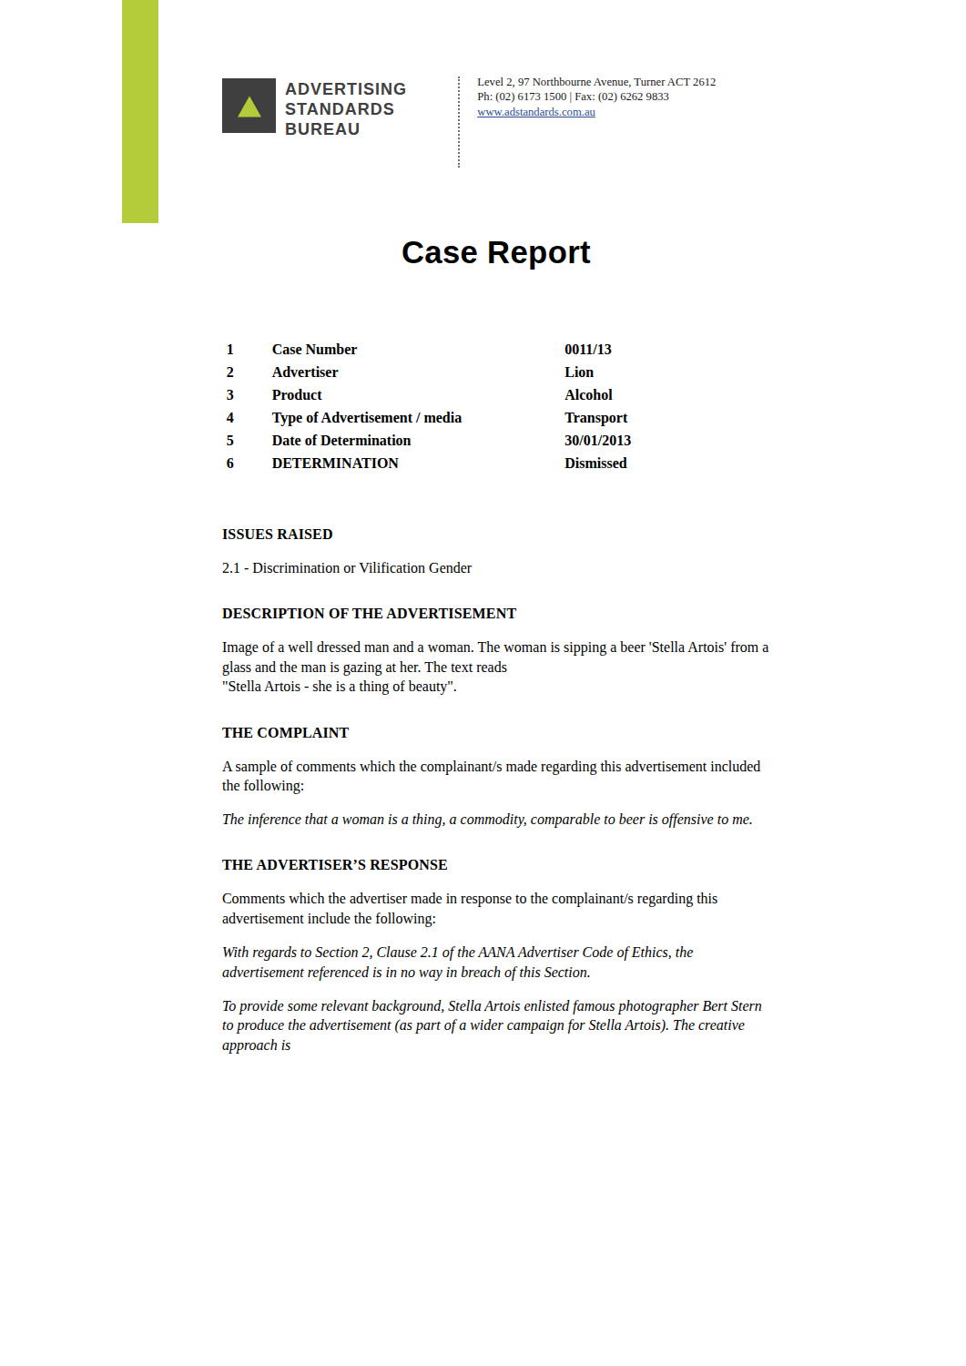ADVERTISING
STANDARDS
BUREAU
Level 2, 97 Northbourne Avenue, Turner ACT 2612
Ph: (02) 6173 1500 | Fax: (02) 6262 9833
www.adstandards.com.au
Case Report
| 1 | Case Number | 0011/13 |
| 2 | Advertiser | Lion |
| 3 | Product | Alcohol |
| 4 | Type of Advertisement / media | Transport |
| 5 | Date of Determination | 30/01/2013 |
| 6 | DETERMINATION | Dismissed |
ISSUES RAISED
2.1 - Discrimination or Vilification Gender
DESCRIPTION OF THE ADVERTISEMENT
Image of a well dressed man and a woman. The woman is sipping a beer 'Stella Artois' from a glass and the man is gazing at her. The text reads
"Stella Artois - she is a thing of beauty".
THE COMPLAINT
A sample of comments which the complainant/s made regarding this advertisement included the following:
The inference that a woman is a thing, a commodity, comparable to beer is offensive to me.
THE ADVERTISER’S RESPONSE
Comments which the advertiser made in response to the complainant/s regarding this advertisement include the following:
With regards to Section 2, Clause 2.1 of the AANA Advertiser Code of Ethics, the advertisement referenced is in no way in breach of this Section.
To provide some relevant background, Stella Artois enlisted famous photographer Bert Stern to produce the advertisement (as part of a wider campaign for Stella Artois). The creative approach is